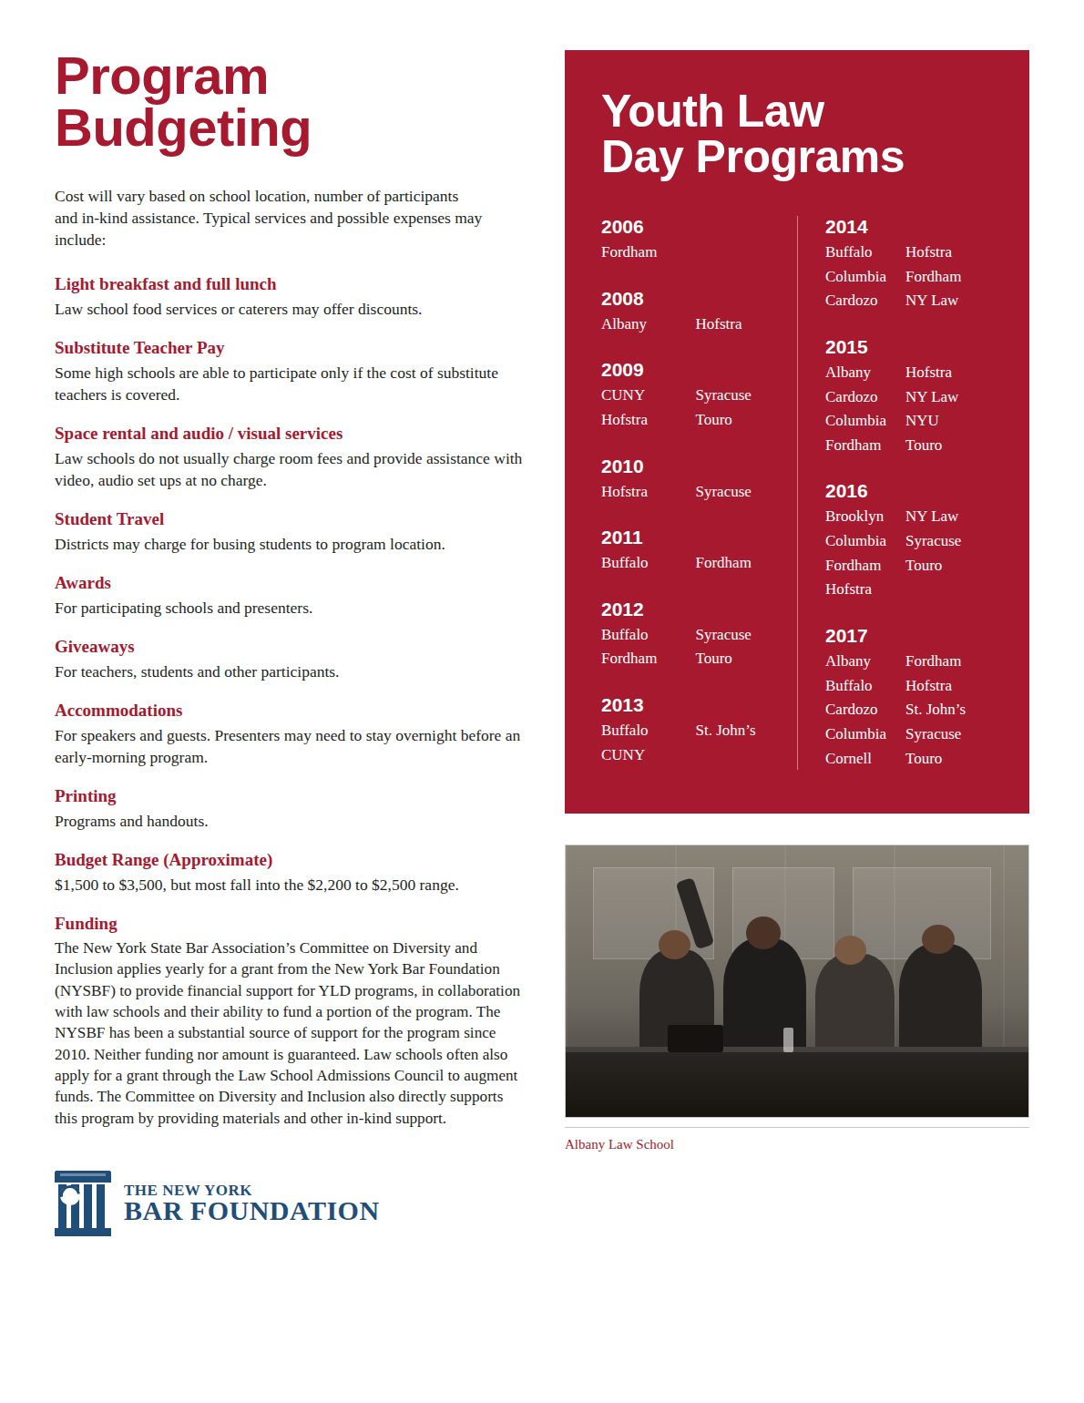Program
Budgeting
Cost will vary based on school location, number of participants and in-kind assistance. Typical services and possible expenses may include:
Light breakfast and full lunch
Law school food services or caterers may offer discounts.
Substitute Teacher Pay
Some high schools are able to participate only if the cost of substitute teachers is covered.
Space rental and audio / visual services
Law schools do not usually charge room fees and provide assistance with video, audio set ups at no charge.
Student Travel
Districts may charge for busing students to program location.
Awards
For participating schools and presenters.
Giveaways
For teachers, students and other participants.
Accommodations
For speakers and guests. Presenters may need to stay overnight before an early-morning program.
Printing
Programs and handouts.
Budget Range (Approximate)
$1,500 to $3,500, but most fall into the $2,200 to $2,500 range.
Funding
The New York State Bar Association’s Committee on Diversity and Inclusion applies yearly for a grant from the New York Bar Foundation (NYSBF) to provide financial support for YLD programs, in collaboration with law schools and their ability to fund a portion of the program. The NYSBF has been a substantial source of support for the program since 2010. Neither funding nor amount is guaranteed. Law schools often also apply for a grant through the Law School Admissions Council to augment funds. The Committee on Diversity and Inclusion also directly supports this program by providing materials and other in-kind support.
THE NEW YORK BAR FOUNDATION
Youth Law
Day Programs
2006
Fordham
2008
Albany Hofstra
2009
CUNY Syracuse Hofstra Touro
2010
Hofstra Syracuse
2011
Buffalo Fordham
2012
Buffalo Syracuse Fordham Touro
2013
Buffalo St. John’s CUNY
2014
Buffalo Hofstra Columbia Fordham Cardozo NY Law
2015
Albany Hofstra Cardozo NY Law Columbia NYU Fordham Touro
2016
Brooklyn NY Law Columbia Syracuse Fordham Touro Hofstra
2017
Albany Fordham Buffalo Hofstra Cardozo St. John’s Columbia Syracuse Cornell Touro
Albany Law School